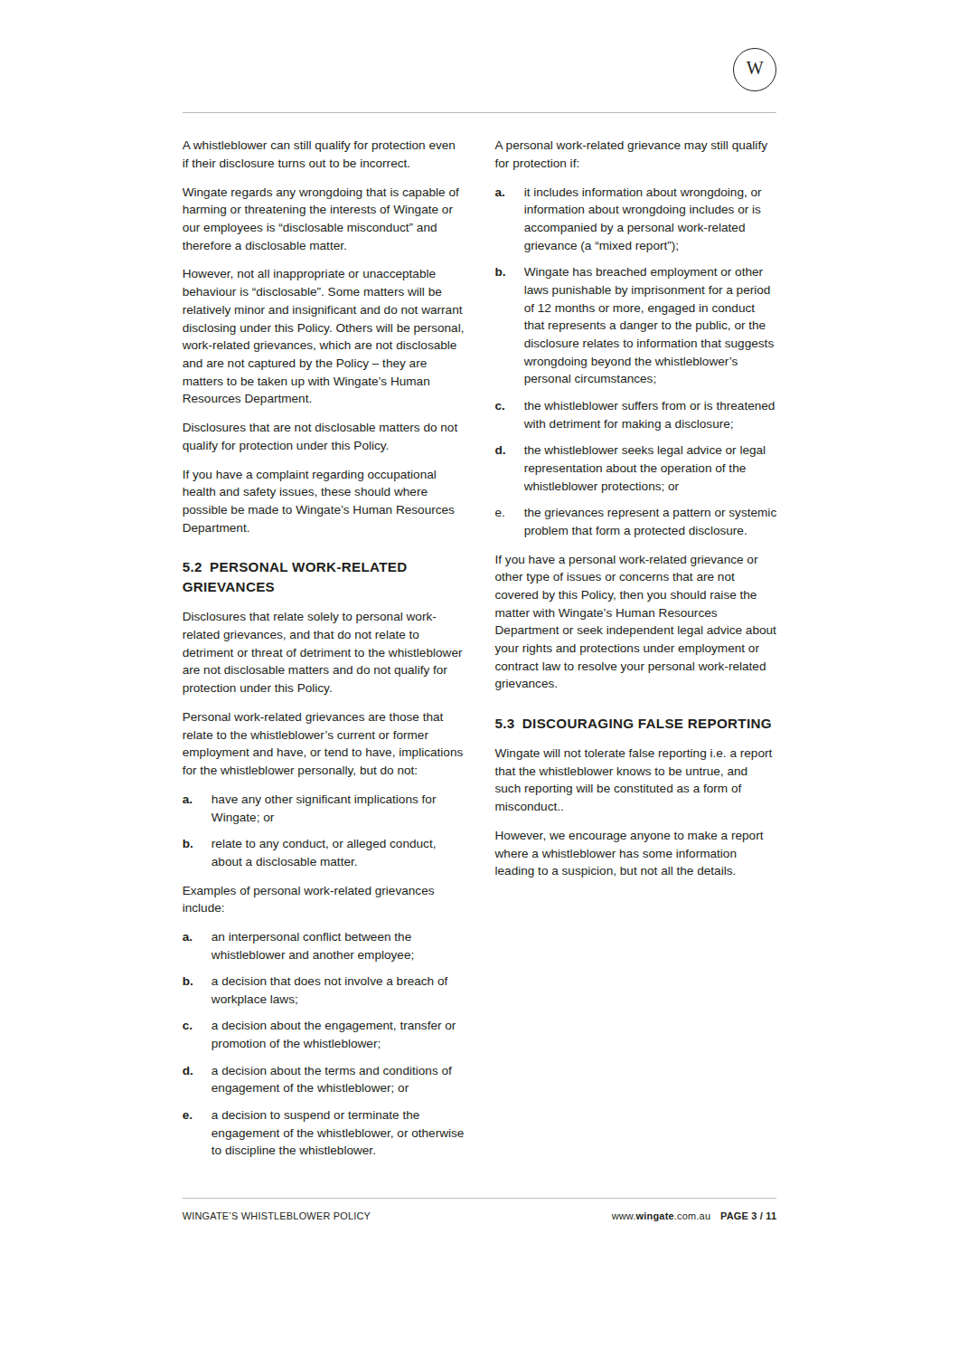W
A whistleblower can still qualify for protection even if their disclosure turns out to be incorrect.
Wingate regards any wrongdoing that is capable of harming or threatening the interests of Wingate or our employees is “disclosable misconduct” and therefore a disclosable matter.
However, not all inappropriate or unacceptable behaviour is “disclosable”. Some matters will be relatively minor and insignificant and do not warrant disclosing under this Policy. Others will be personal, work-related grievances, which are not disclosable and are not captured by the Policy – they are matters to be taken up with Wingate’s Human Resources Department.
Disclosures that are not disclosable matters do not qualify for protection under this Policy.
If you have a complaint regarding occupational health and safety issues, these should where possible be made to Wingate’s Human Resources Department.
5.2 PERSONAL WORK-RELATED GRIEVANCES
Disclosures that relate solely to personal work-related grievances, and that do not relate to detriment or threat of detriment to the whistleblower are not disclosable matters and do not qualify for protection under this Policy.
Personal work-related grievances are those that relate to the whistleblower’s current or former employment and have, or tend to have, implications for the whistleblower personally, but do not:
a. have any other significant implications for Wingate; or
b. relate to any conduct, or alleged conduct, about a disclosable matter.
Examples of personal work-related grievances include:
a. an interpersonal conflict between the whistleblower and another employee;
b. a decision that does not involve a breach of workplace laws;
c. a decision about the engagement, transfer or promotion of the whistleblower;
d. a decision about the terms and conditions of engagement of the whistleblower; or
e. a decision to suspend or terminate the engagement of the whistleblower, or otherwise to discipline the whistleblower.
A personal work-related grievance may still qualify for protection if:
a. it includes information about wrongdoing, or information about wrongdoing includes or is accompanied by a personal work-related grievance (a “mixed report”);
b. Wingate has breached employment or other laws punishable by imprisonment for a period of 12 months or more, engaged in conduct that represents a danger to the public, or the disclosure relates to information that suggests wrongdoing beyond the whistleblower’s personal circumstances;
c. the whistleblower suffers from or is threatened with detriment for making a disclosure;
d. the whistleblower seeks legal advice or legal representation about the operation of the whistleblower protections; or
e. the grievances represent a pattern or systemic problem that form a protected disclosure.
If you have a personal work-related grievance or other type of issues or concerns that are not covered by this Policy, then you should raise the matter with Wingate’s Human Resources Department or seek independent legal advice about your rights and protections under employment or contract law to resolve your personal work-related grievances.
5.3 DISCOURAGING FALSE REPORTING
Wingate will not tolerate false reporting i.e. a report that the whistleblower knows to be untrue, and such reporting will be constituted as a form of misconduct..
However, we encourage anyone to make a report where a whistleblower has some information leading to a suspicion, but not all the details.
Wingate’s Whistleblower Policy
www.wingate.com.au PAGE 3 / 11